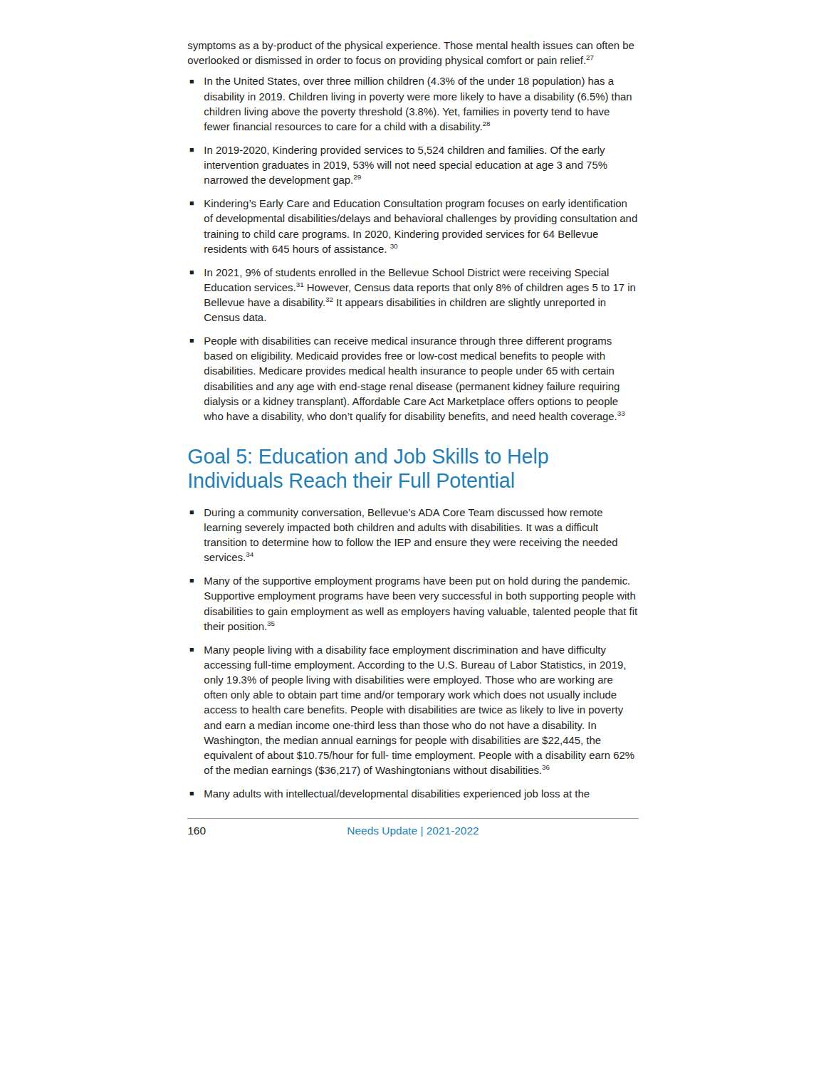symptoms as a by-product of the physical experience. Those mental health issues can often be overlooked or dismissed in order to focus on providing physical comfort or pain relief.27
In the United States, over three million children (4.3% of the under 18 population) has a disability in 2019. Children living in poverty were more likely to have a disability (6.5%) than children living above the poverty threshold (3.8%). Yet, families in poverty tend to have fewer financial resources to care for a child with a disability.28
In 2019-2020, Kindering provided services to 5,524 children and families. Of the early intervention graduates in 2019, 53% will not need special education at age 3 and 75% narrowed the development gap.29
Kindering’s Early Care and Education Consultation program focuses on early identification of developmental disabilities/delays and behavioral challenges by providing consultation and training to child care programs. In 2020, Kindering provided services for 64 Bellevue residents with 645 hours of assistance. 30
In 2021, 9% of students enrolled in the Bellevue School District were receiving Special Education services.31 However, Census data reports that only 8% of children ages 5 to 17 in Bellevue have a disability.32 It appears disabilities in children are slightly unreported in Census data.
People with disabilities can receive medical insurance through three different programs based on eligibility. Medicaid provides free or low-cost medical benefits to people with disabilities. Medicare provides medical health insurance to people under 65 with certain disabilities and any age with end-stage renal disease (permanent kidney failure requiring dialysis or a kidney transplant). Affordable Care Act Marketplace offers options to people who have a disability, who don’t qualify for disability benefits, and need health coverage.33
Goal 5: Education and Job Skills to Help Individuals Reach their Full Potential
During a community conversation, Bellevue’s ADA Core Team discussed how remote learning severely impacted both children and adults with disabilities. It was a difficult transition to determine how to follow the IEP and ensure they were receiving the needed services.34
Many of the supportive employment programs have been put on hold during the pandemic. Supportive employment programs have been very successful in both supporting people with disabilities to gain employment as well as employers having valuable, talented people that fit their position.35
Many people living with a disability face employment discrimination and have difficulty accessing full-time employment. According to the U.S. Bureau of Labor Statistics, in 2019, only 19.3% of people living with disabilities were employed. Those who are working are often only able to obtain part time and/or temporary work which does not usually include access to health care benefits. People with disabilities are twice as likely to live in poverty and earn a median income one-third less than those who do not have a disability. In Washington, the median annual earnings for people with disabilities are $22,445, the equivalent of about $10.75/hour for full- time employment. People with a disability earn 62% of the median earnings ($36,217) of Washingtonians without disabilities.36
Many adults with intellectual/developmental disabilities experienced job loss at the
160
Needs Update | 2021-2022